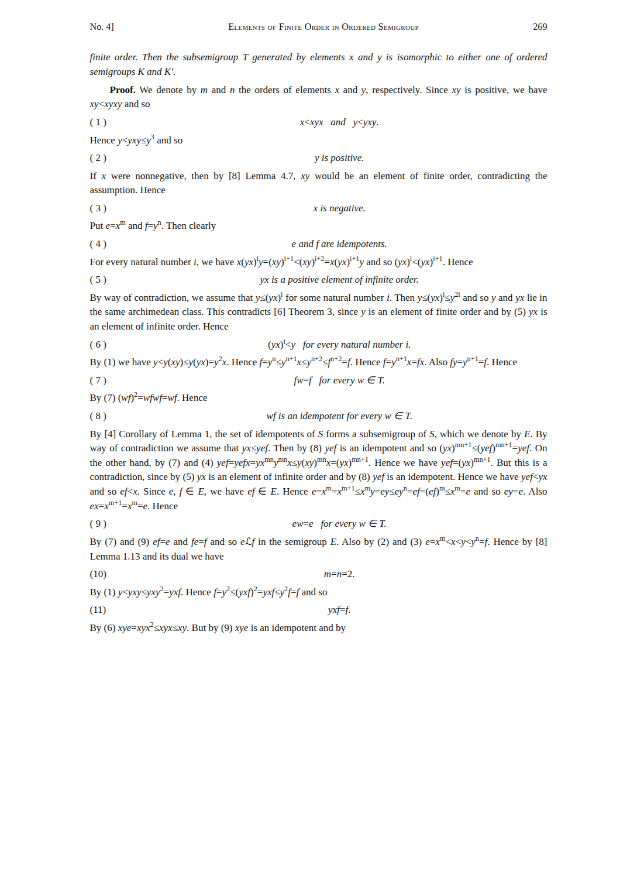No. 4] Elements of Finite Order in Ordered Semigroup 269
finite order. Then the subsemigroup T generated by elements x and y is isomorphic to either one of ordered semigroups K and K′.
Proof. We denote by m and n the orders of elements x and y, respectively. Since xy is positive, we have xy<xyxy and so
( 1 ) x<xyx and y<yxy.
Hence y<yxy≤y3 and so
( 2 ) y is positive.
If x were nonnegative, then by [8] Lemma 4.7, xy would be an element of finite order, contradicting the assumption. Hence
( 3 ) x is negative.
Put e=xm and f=yn. Then clearly
( 4 ) e and f are idempotents.
For every natural number i, we have x(yx)iy=(xy)i+1<(xy)i+2=x(yx)i+1y and so (yx)i<(yx)i+1. Hence
( 5 ) yx is a positive element of infinite order.
By way of contradiction, we assume that y≤(yx)i for some natural number i. Then y≤(yx)i≤y2i and so y and yx lie in the same archimedean class. This contradicts [6] Theorem 3, since y is an element of finite order and by (5) yx is an element of infinite order. Hence
( 6 ) (yx)i<y for every natural number i.
By (1) we have y<y(xy)≤y(yx)=y2x. Hence f=yn≤yn+1x≤yn+2≤fn+2=f. Hence f=yn+1x=fx. Also fy=yn+1=f. Hence
( 7 ) fw=f for every w ∈ T.
By (7) (wf)2=wfwf=wf. Hence
( 8 ) wf is an idempotent for every w ∈ T.
By [4] Corollary of Lemma 1, the set of idempotents of S forms a subsemigroup of S, which we denote by E. By way of contradiction we assume that yx≤yef. Then by (8) yef is an idempotent and so (yx)mn+1≤(yef)mn+1=yef. On the other hand, by (7) and (4) yef=yefx=yxmnymnx≤y(xy)mnx=(yx)mn+1. Hence we have yef=(yx)mn+1. But this is a contradiction, since by (5) yx is an element of infinite order and by (8) yef is an idempotent. Hence we have yef<yx and so ef<x. Since e, f ∈ E, we have ef ∈ E. Hence e=xm=xm+1≤xmy=ey≤eyn=ef=(ef)m≤xm=e and so ey=e. Also ex=xm+1=xm=e. Hence
( 9 ) ew=e for every w ∈ T.
By (7) and (9) ef=e and fe=f and so eℒf in the semigroup E. Also by (2) and (3) e=xm<x<y<yn=f. Hence by [8] Lemma 1.13 and its dual we have
(10) m=n=2.
By (1) y<yxy≤yxy2=yxf. Hence f=y2≤(yxf)2=yxf≤y2f=f and so
(11) yxf=f.
By (6) xye=xyx2≤xyx≤xy. But by (9) xye is an idempotent and by